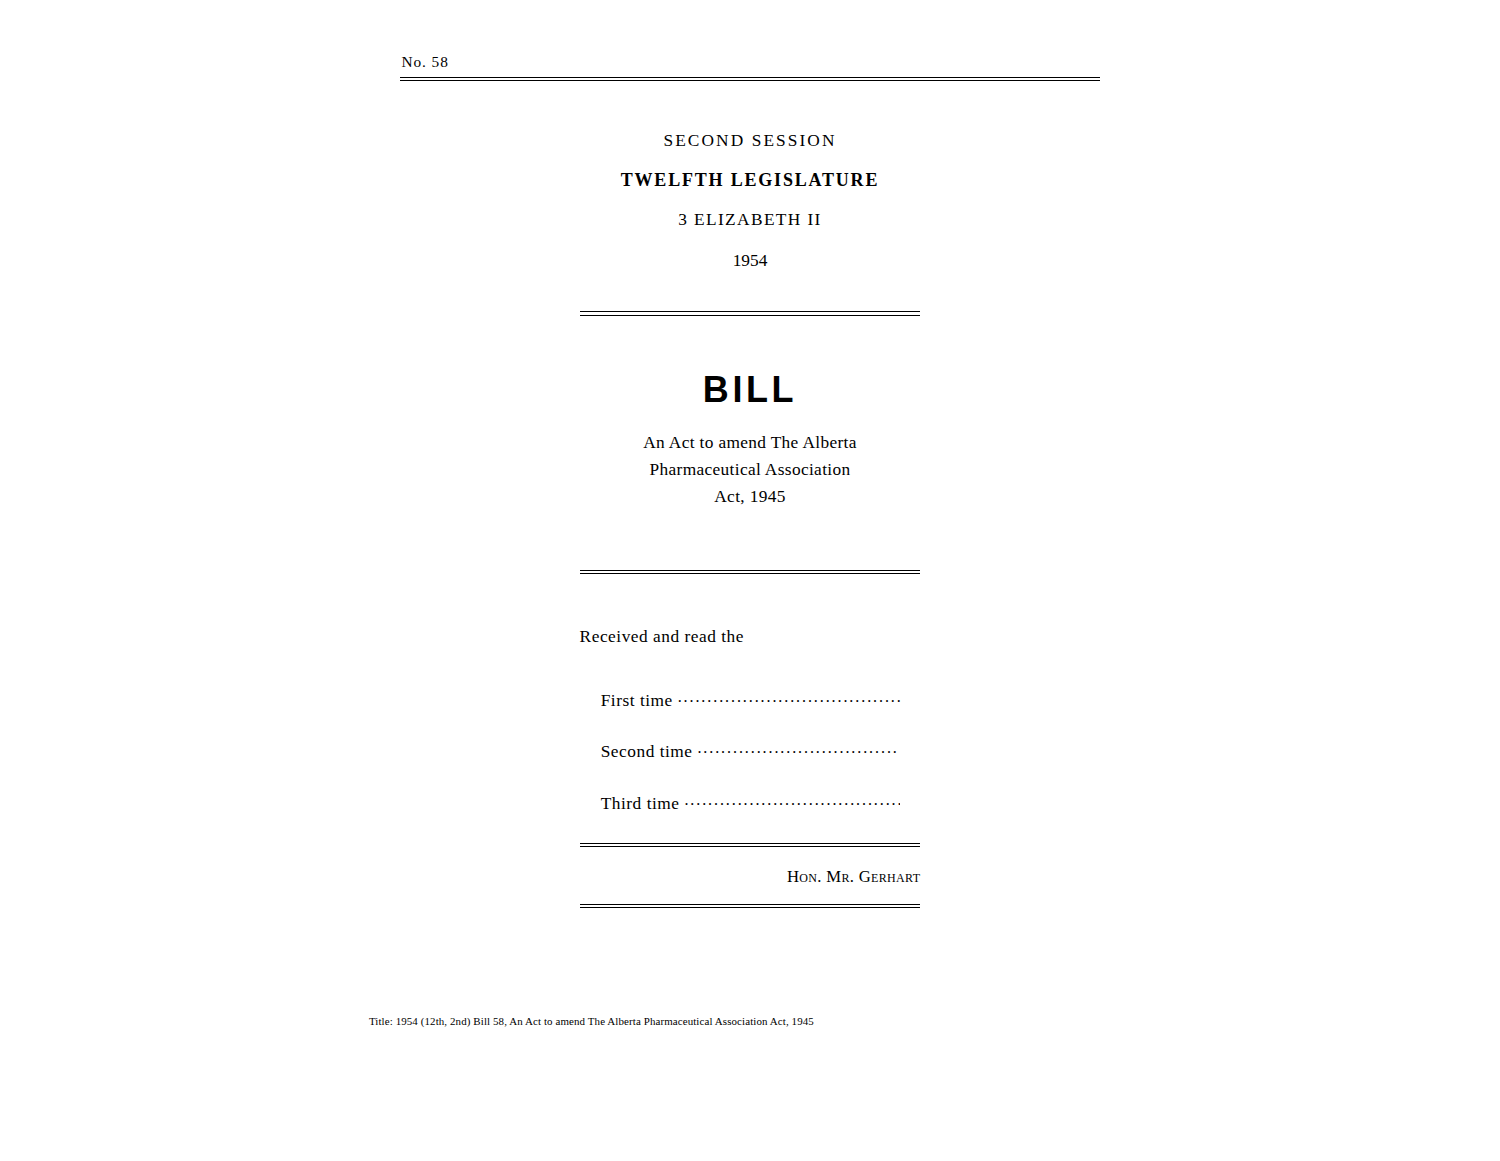No. 58
SECOND SESSION
TWELFTH LEGISLATURE
3 ELIZABETH II
1954
BILL
An Act to amend The Alberta
Pharmaceutical Association
Act, 1945
Received and read the
First time ..........................................
Second time ......................................
Third time .........................................
Hon. Mr. Gerhart
Title: 1954 (12th, 2nd) Bill 58, An Act to amend The Alberta Pharmaceutical Association Act, 1945